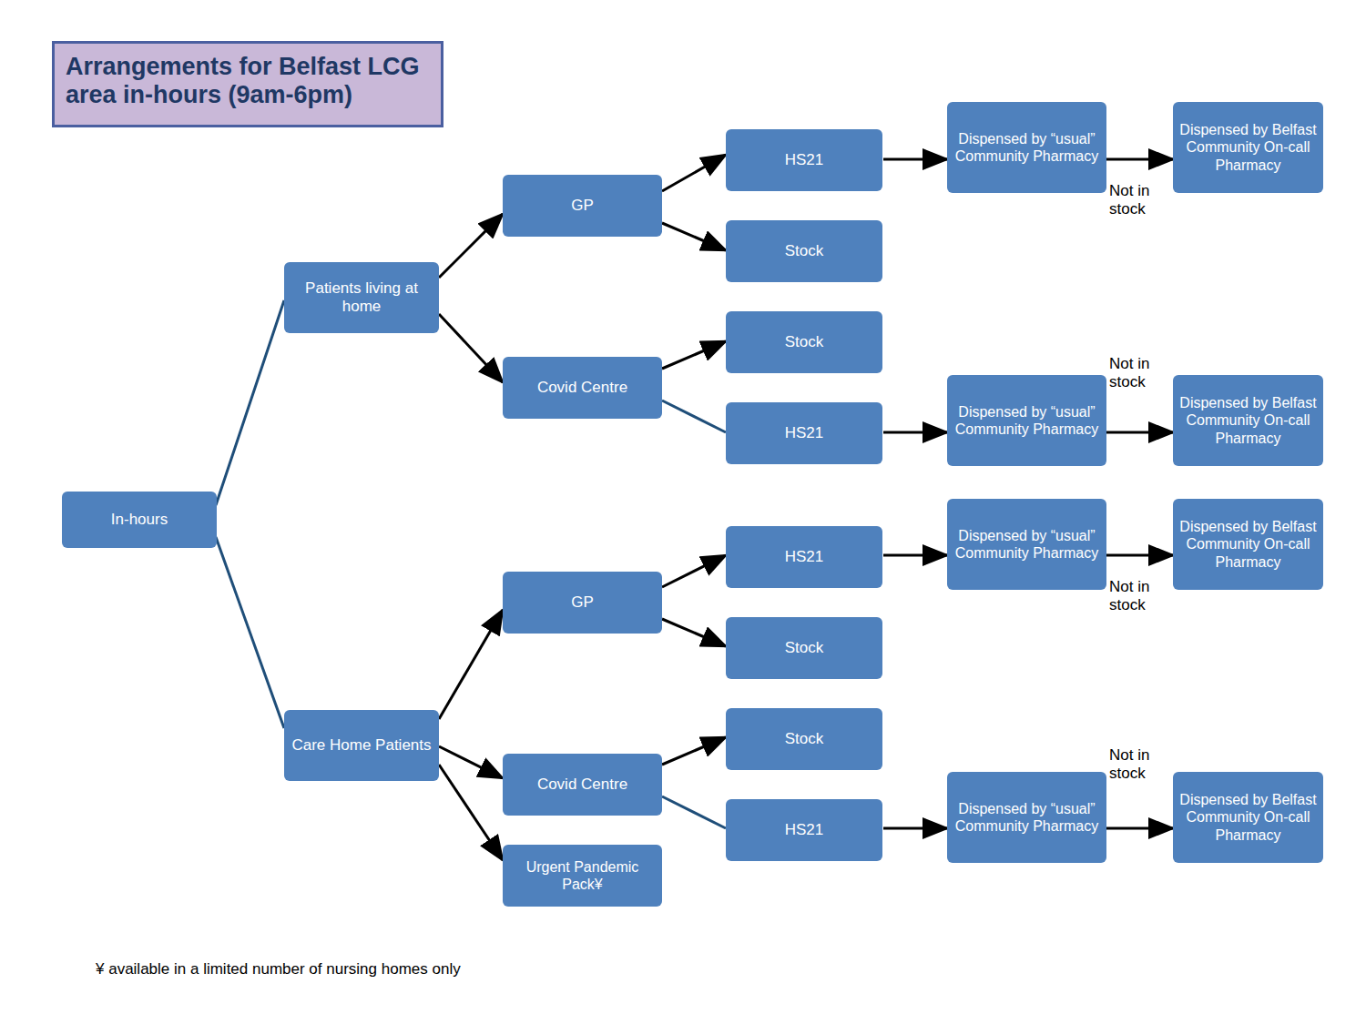Arrangements for Belfast LCG area in-hours (9am-6pm)
In-hours
Patients living at home
Care Home Patients
GP
Covid Centre
GP
Covid Centre
Urgent Pandemic Pack¥
HS21
Stock
Stock
HS21
HS21
Stock
Stock
HS21
Dispensed by “usual” Community Pharmacy
Dispensed by Belfast Community On-call Pharmacy
Dispensed by “usual” Community Pharmacy
Dispensed by Belfast Community On-call Pharmacy
Dispensed by “usual” Community Pharmacy
Dispensed by Belfast Community On-call Pharmacy
Dispensed by “usual” Community Pharmacy
Dispensed by Belfast Community On-call Pharmacy
Not in stock
Not in stock
Not in stock
Not in stock
¥ available in a limited number of nursing homes only